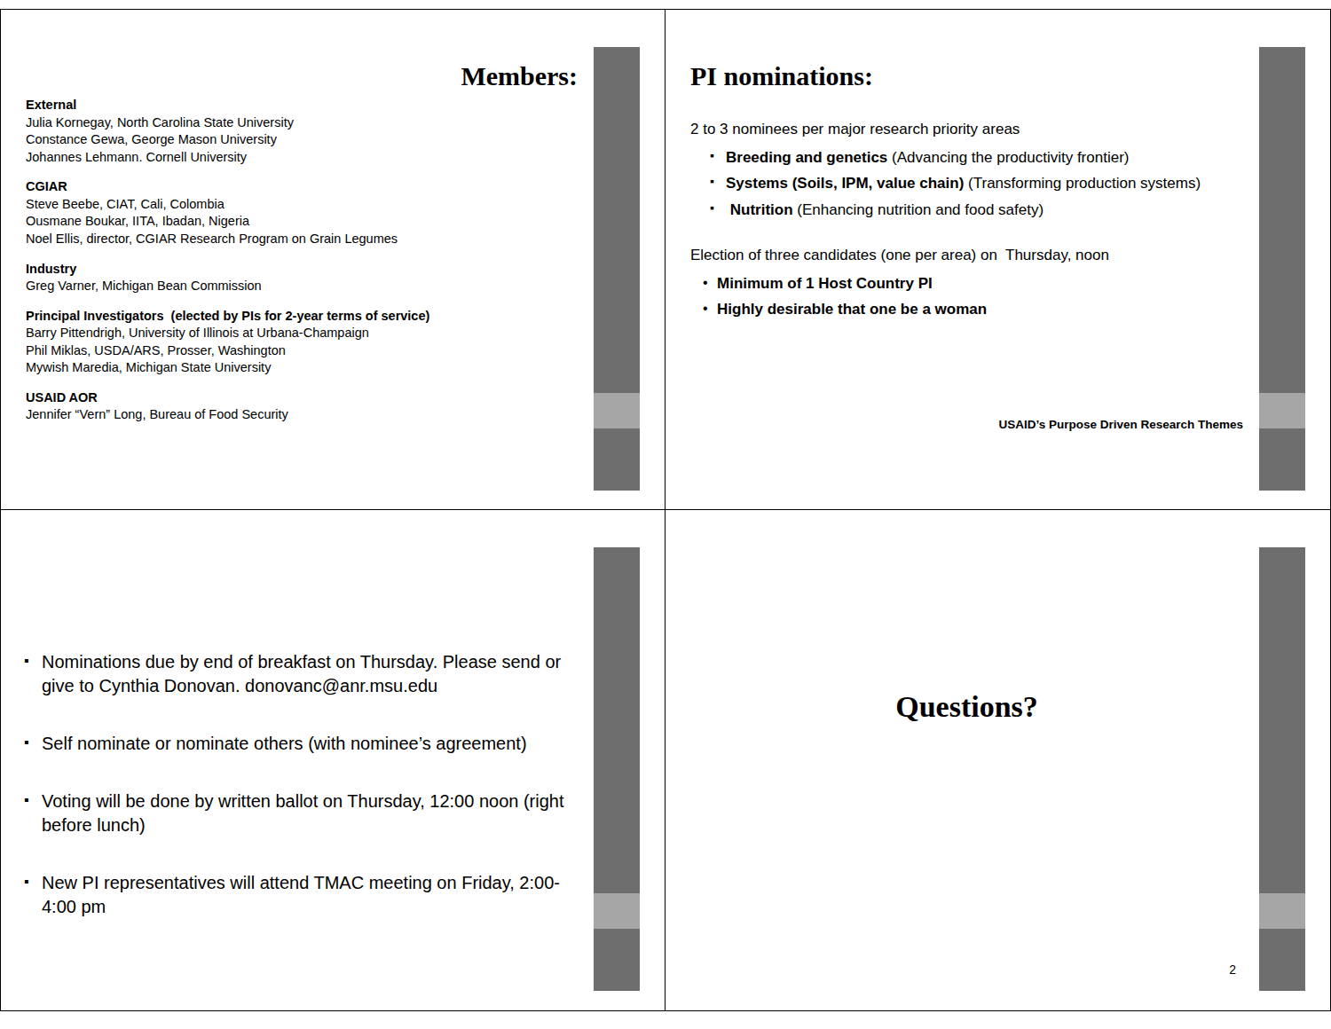Members:
External
Julia Kornegay, North Carolina State University
Constance Gewa, George Mason University
Johannes Lehmann. Cornell University
CGIAR
Steve Beebe, CIAT, Cali, Colombia
Ousmane Boukar, IITA, Ibadan, Nigeria
Noel Ellis, director, CGIAR Research Program on Grain Legumes
Industry
Greg Varner, Michigan Bean Commission
Principal Investigators (elected by PIs for 2-year terms of service)
Barry Pittendrigh, University of Illinois at Urbana-Champaign
Phil Miklas, USDA/ARS, Prosser, Washington
Mywish Maredia, Michigan State University
USAID AOR
Jennifer “Vern” Long, Bureau of Food Security
PI nominations:
2 to 3 nominees per major research priority areas
Breeding and genetics (Advancing the productivity frontier)
Systems (Soils, IPM, value chain) (Transforming production systems)
Nutrition (Enhancing nutrition and food safety)
Election of three candidates (one per area) on Thursday, noon
Minimum of 1 Host Country PI
Highly desirable that one be a woman
USAID’s Purpose Driven Research Themes
Nominations due by end of breakfast on Thursday. Please send or give to Cynthia Donovan. donovanc@anr.msu.edu
Self nominate or nominate others (with nominee’s agreement)
Voting will be done by written ballot on Thursday, 12:00 noon (right before lunch)
New PI representatives will attend TMAC meeting on Friday, 2:00-4:00 pm
Questions?
2